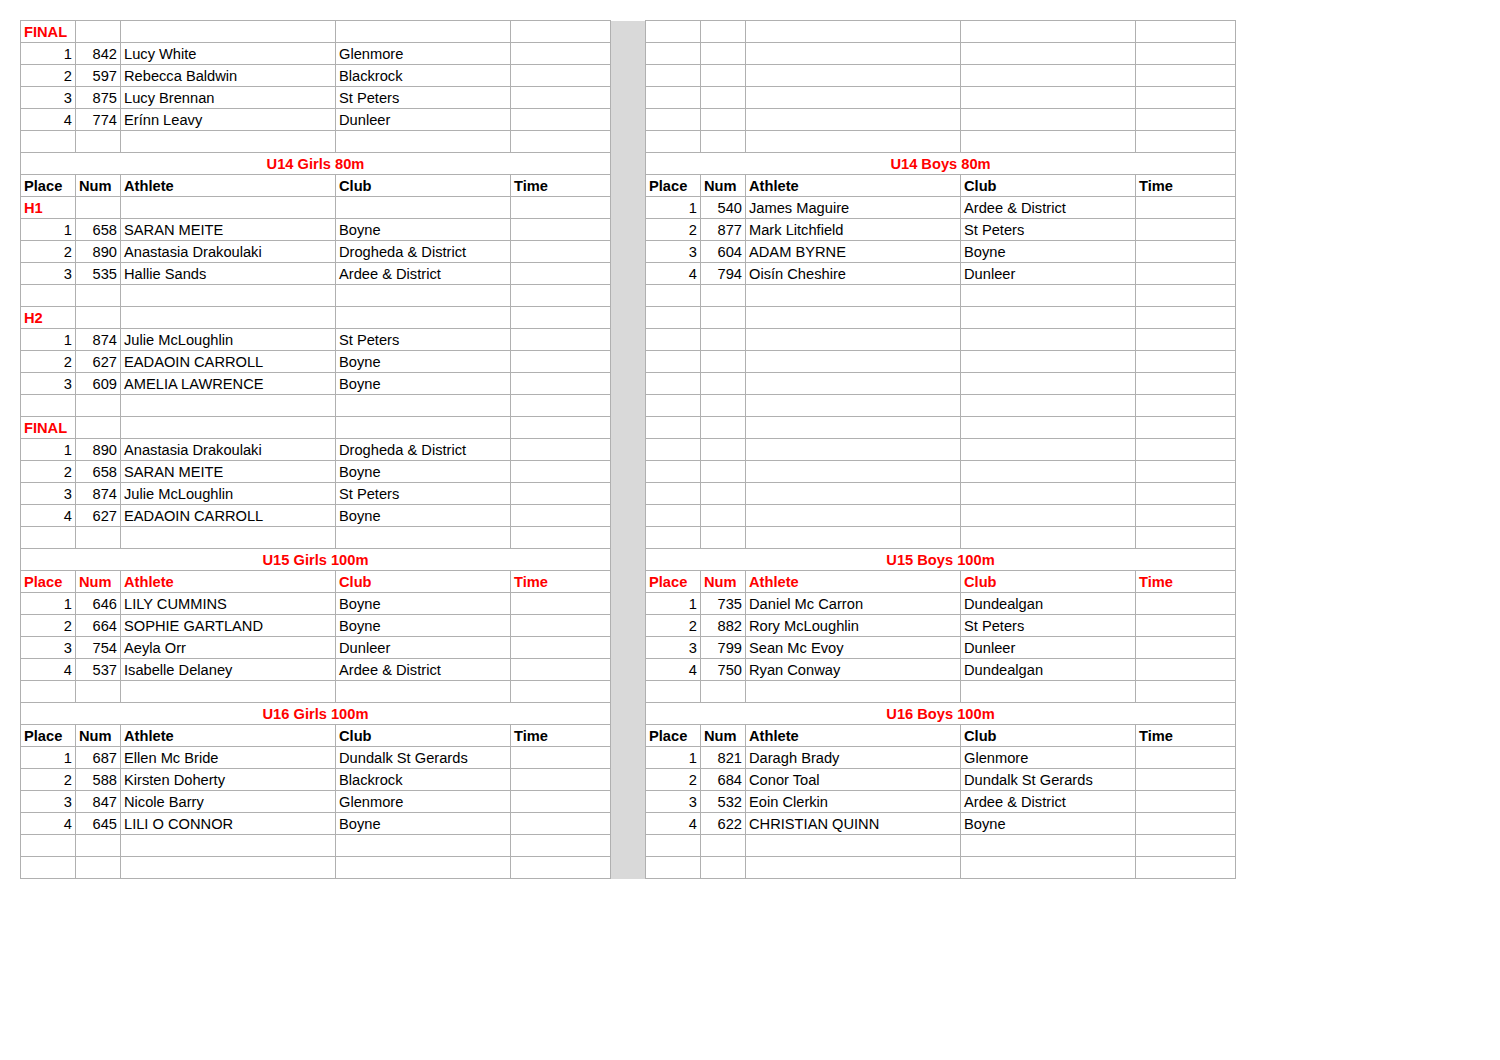| FINAL | | | | | | | | | | |
| 1 | 842 | Lucy White | Glenmore | | | | | | | |
| 2 | 597 | Rebecca Baldwin | Blackrock | | | | | | | |
| 3 | 875 | Lucy Brennan | St Peters | | | | | | | |
| 4 | 774 | Erínn Leavy | Dunleer | | | | | | | |
| U14 Girls 80m | | U14 Boys 80m |
| Place | Num | Athlete | Club | Time | | Place | Num | Athlete | Club | Time |
| H1 | | | | | | 1 | 540 | James Maguire | Ardee & District | |
| 1 | 658 | SARAN MEITE | Boyne | | | 2 | 877 | Mark Litchfield | St Peters | |
| 2 | 890 | Anastasia Drakoulaki | Drogheda & District | | | 3 | 604 | ADAM BYRNE | Boyne | |
| 3 | 535 | Hallie Sands | Ardee & District | | | 4 | 794 | Oisín Cheshire | Dunleer | |
| H2 | | | | | | | | | | |
| 1 | 874 | Julie McLoughlin | St Peters | | | | | | | |
| 2 | 627 | EADAOIN CARROLL | Boyne | | | | | | | |
| 3 | 609 | AMELIA LAWRENCE | Boyne | | | | | | | |
| FINAL | | | | | | | | | | |
| 1 | 890 | Anastasia Drakoulaki | Drogheda & District | | | | | | | |
| 2 | 658 | SARAN MEITE | Boyne | | | | | | | |
| 3 | 874 | Julie McLoughlin | St Peters | | | | | | | |
| 4 | 627 | EADAOIN CARROLL | Boyne | | | | | | | |
| U15 Girls 100m | | U15 Boys 100m |
| Place | Num | Athlete | Club | Time | | Place | Num | Athlete | Club | Time |
| 1 | 646 | LILY CUMMINS | Boyne | | | 1 | 735 | Daniel Mc Carron | Dundealgan | |
| 2 | 664 | SOPHIE GARTLAND | Boyne | | | 2 | 882 | Rory McLoughlin | St Peters | |
| 3 | 754 | Aeyla Orr | Dunleer | | | 3 | 799 | Sean Mc Evoy | Dunleer | |
| 4 | 537 | Isabelle Delaney | Ardee & District | | | 4 | 750 | Ryan Conway | Dundealgan | |
| U16 Girls 100m | | U16 Boys 100m |
| Place | Num | Athlete | Club | Time | | Place | Num | Athlete | Club | Time |
| 1 | 687 | Ellen Mc Bride | Dundalk St Gerards | | | 1 | 821 | Daragh Brady | Glenmore | |
| 2 | 588 | Kirsten Doherty | Blackrock | | | 2 | 684 | Conor Toal | Dundalk St Gerards | |
| 3 | 847 | Nicole Barry | Glenmore | | | 3 | 532 | Eoin Clerkin | Ardee & District | |
| 4 | 645 | LILI O CONNOR | Boyne | | | 4 | 622 | CHRISTIAN QUINN | Boyne | |